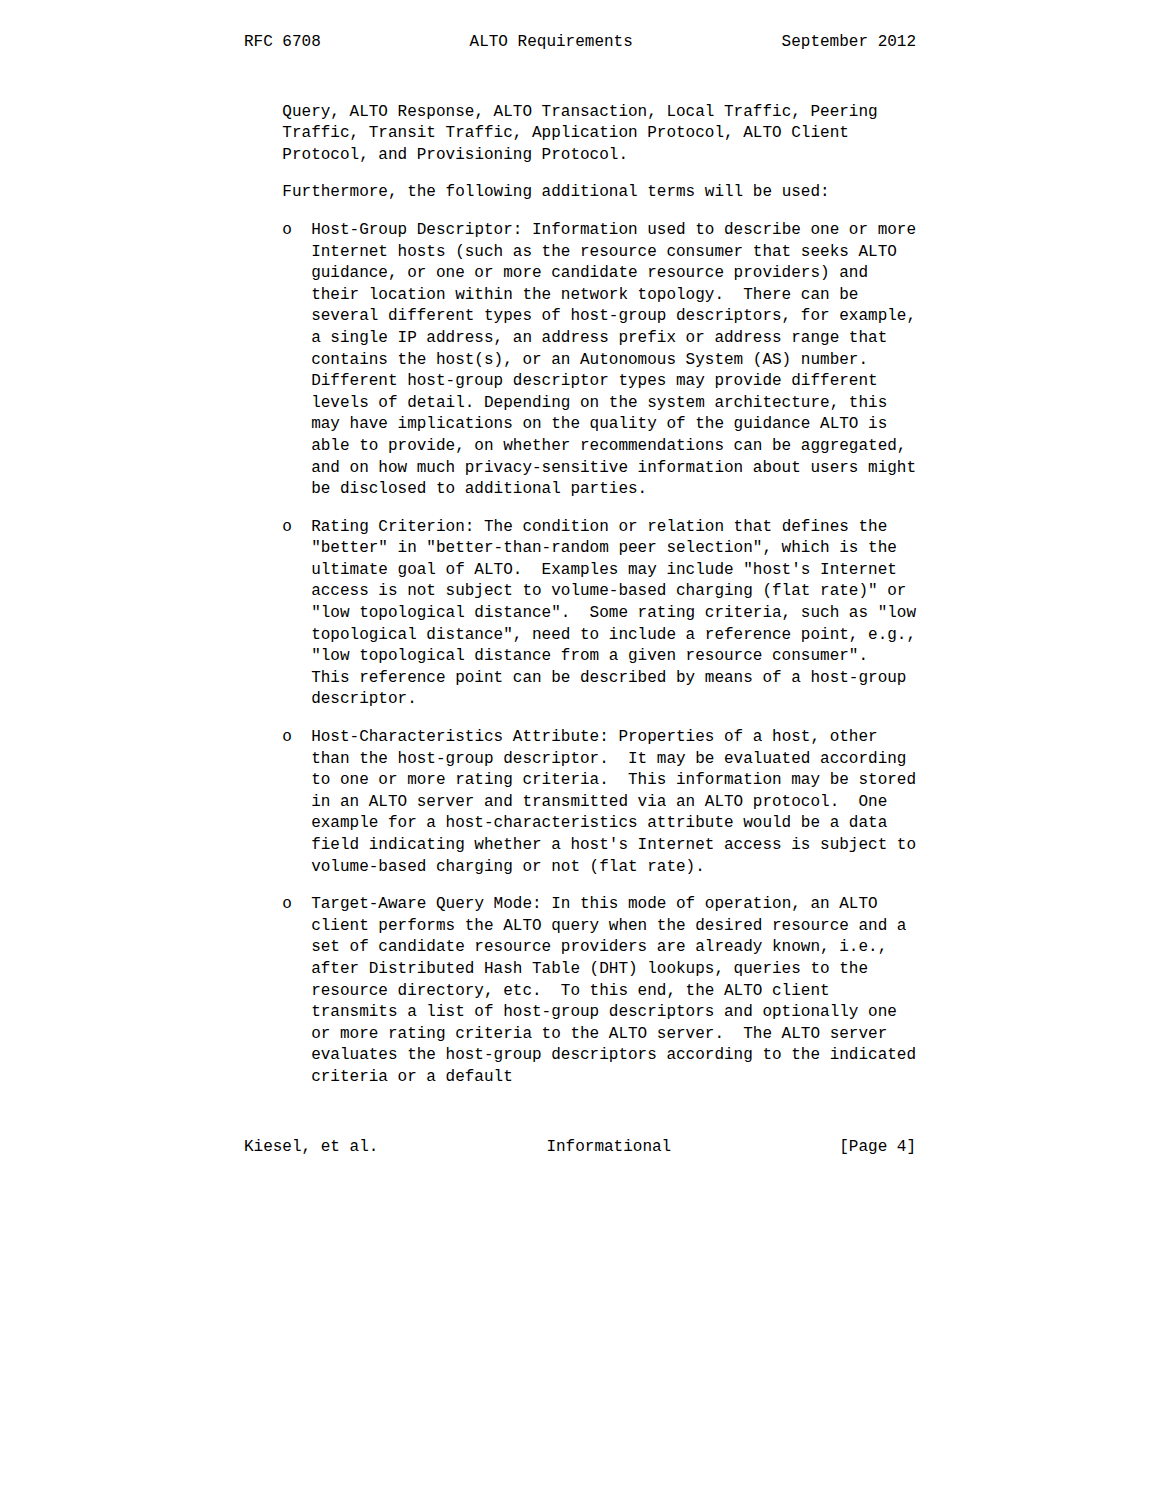RFC 6708 ALTO Requirements September 2012
Query, ALTO Response, ALTO Transaction, Local Traffic, Peering Traffic, Transit Traffic, Application Protocol, ALTO Client Protocol, and Provisioning Protocol.
Furthermore, the following additional terms will be used:
o Host-Group Descriptor: Information used to describe one or more Internet hosts (such as the resource consumer that seeks ALTO guidance, or one or more candidate resource providers) and their location within the network topology. There can be several different types of host-group descriptors, for example, a single IP address, an address prefix or address range that contains the host(s), or an Autonomous System (AS) number. Different host-group descriptor types may provide different levels of detail. Depending on the system architecture, this may have implications on the quality of the guidance ALTO is able to provide, on whether recommendations can be aggregated, and on how much privacy-sensitive information about users might be disclosed to additional parties.
o Rating Criterion: The condition or relation that defines the "better" in "better-than-random peer selection", which is the ultimate goal of ALTO. Examples may include "host's Internet access is not subject to volume-based charging (flat rate)" or "low topological distance". Some rating criteria, such as "low topological distance", need to include a reference point, e.g., "low topological distance from a given resource consumer". This reference point can be described by means of a host-group descriptor.
o Host-Characteristics Attribute: Properties of a host, other than the host-group descriptor. It may be evaluated according to one or more rating criteria. This information may be stored in an ALTO server and transmitted via an ALTO protocol. One example for a host-characteristics attribute would be a data field indicating whether a host's Internet access is subject to volume-based charging or not (flat rate).
o Target-Aware Query Mode: In this mode of operation, an ALTO client performs the ALTO query when the desired resource and a set of candidate resource providers are already known, i.e., after Distributed Hash Table (DHT) lookups, queries to the resource directory, etc. To this end, the ALTO client transmits a list of host-group descriptors and optionally one or more rating criteria to the ALTO server. The ALTO server evaluates the host-group descriptors according to the indicated criteria or a default
Kiesel, et al. Informational [Page 4]